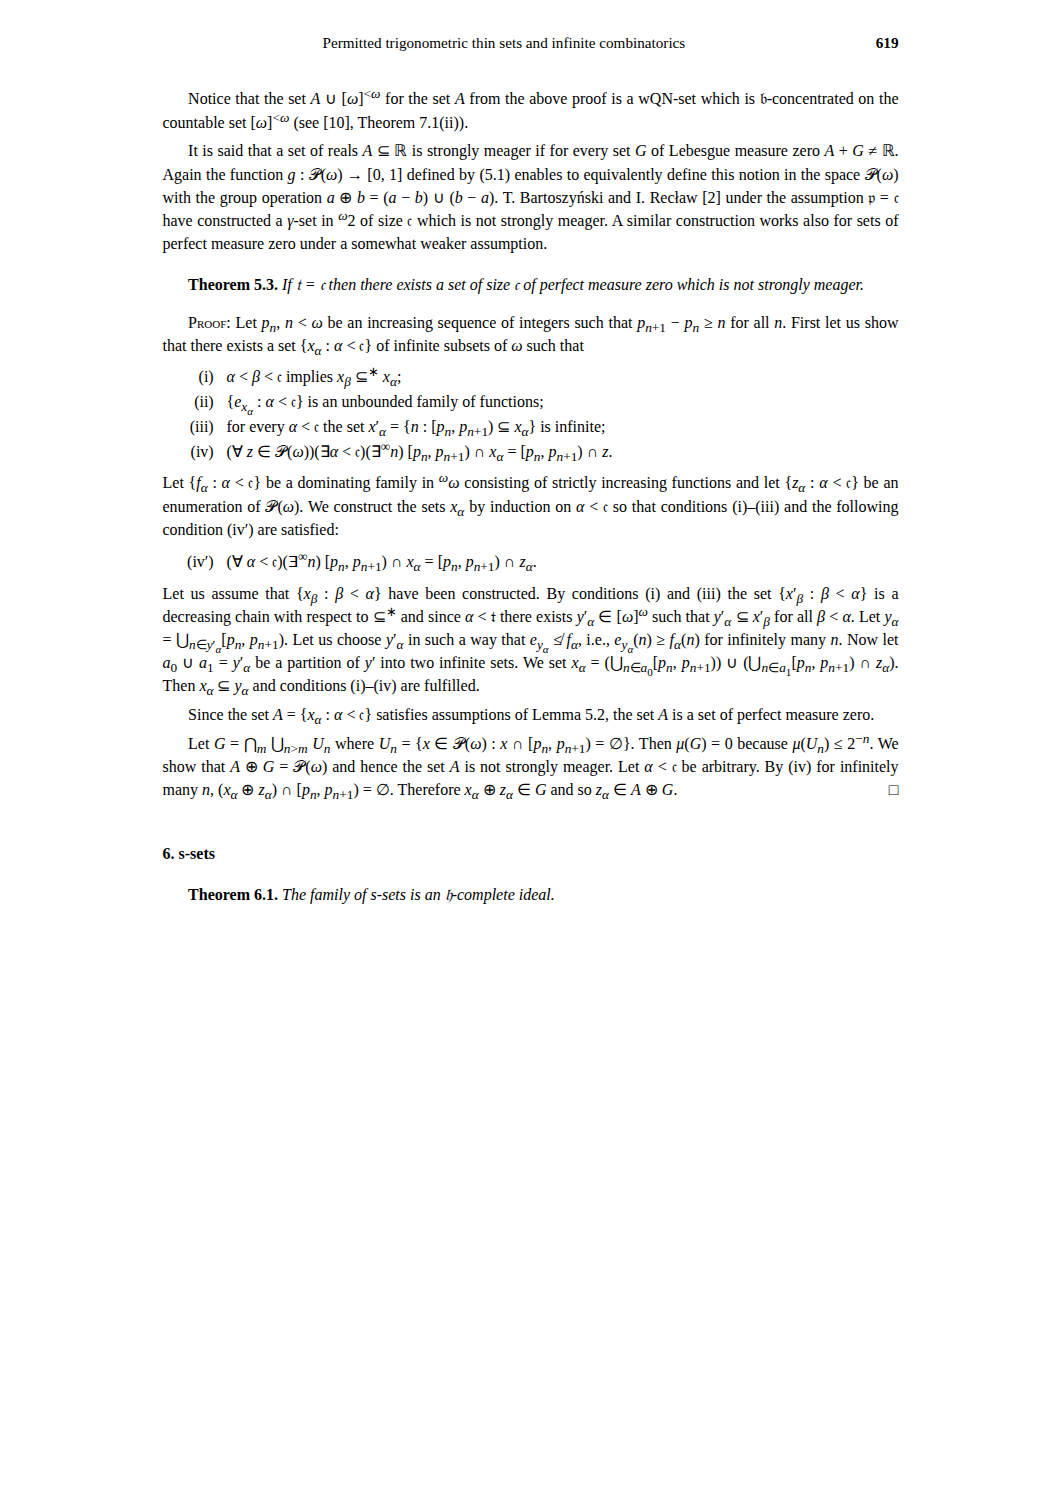Permitted trigonometric thin sets and infinite combinatorics 619
Notice that the set A ∪ [ω]<ω for the set A from the above proof is a wQN-set which is 𝔟-concentrated on the countable set [ω]<ω (see [10], Theorem 7.1(ii)).
It is said that a set of reals A ⊆ ℝ is strongly meager if for every set G of Lebesgue measure zero A + G ≠ ℝ. Again the function g : 𝒫(ω) → [0, 1] defined by (5.1) enables to equivalently define this notion in the space 𝒫(ω) with the group operation a ⊕ b = (a − b) ∪ (b − a). T. Bartoszyński and I. Recław [2] under the assumption 𝔭 = 𝔠 have constructed a γ-set in ω2 of size 𝔠 which is not strongly meager. A similar construction works also for sets of perfect measure zero under a somewhat weaker assumption.
Theorem 5.3. If 𝔱 = 𝔠 then there exists a set of size 𝔠 of perfect measure zero which is not strongly meager.
Proof: Let pn, n < ω be an increasing sequence of integers such that pn+1 − pn ≥ n for all n. First let us show that there exists a set {xα : α < 𝔠} of infinite subsets of ω such that
(i) α < β < 𝔠 implies xβ ⊆∗ xα;
(ii) {exα : α < 𝔠} is an unbounded family of functions;
(iii) for every α < 𝔠 the set x′α = {n : [pn, pn+1) ⊆ xα} is infinite;
(iv) (∀ z ∈ 𝒫(ω))(∃α < 𝔠)(∃∞n) [pn, pn+1) ∩ xα = [pn, pn+1) ∩ z.
Let {fα : α < 𝔠} be a dominating family in ωω consisting of strictly increasing functions and let {zα : α < 𝔠} be an enumeration of 𝒫(ω). We construct the sets xα by induction on α < 𝔠 so that conditions (i)–(iii) and the following condition (iv′) are satisfied:
(iv′) (∀ α < 𝔠)(∃∞n) [pn, pn+1) ∩ xα = [pn, pn+1) ∩ zα.
Let us assume that {xβ : β < α} have been constructed. By conditions (i) and (iii) the set {x′β : β < α} is a decreasing chain with respect to ⊆∗ and since α < 𝔱 there exists y′α ∈ [ω]ω such that y′α ⊆ x′β for all β < α. Let yα = ⋃n∈y′α[pn, pn+1). Let us choose y′α in such a way that eyα ≰ fα, i.e., eyα(n) ≥ fα(n) for infinitely many n. Now let a0 ∪ a1 = y′α be a partition of y′ into two infinite sets. We set xα = (⋃n∈a0[pn, pn+1)) ∪ (⋃n∈a1[pn, pn+1) ∩ zα). Then xα ⊆ yα and conditions (i)–(iv) are fulfilled.
Since the set A = {xα : α < 𝔠} satisfies assumptions of Lemma 5.2, the set A is a set of perfect measure zero.
Let G = ⋂m ⋃n>m Un where Un = {x ∈ 𝒫(ω) : x ∩ [pn, pn+1) = ∅}. Then μ(G) = 0 because μ(Un) ≤ 2−n. We show that A ⊕ G = 𝒫(ω) and hence the set A is not strongly meager. Let α < 𝔠 be arbitrary. By (iv) for infinitely many n, (xα ⊕ zα) ∩ [pn, pn+1) = ∅. Therefore xα ⊕ zα ∈ G and so zα ∈ A ⊕ G. □
6. s-sets
Theorem 6.1. The family of s-sets is an 𝔥-complete ideal.